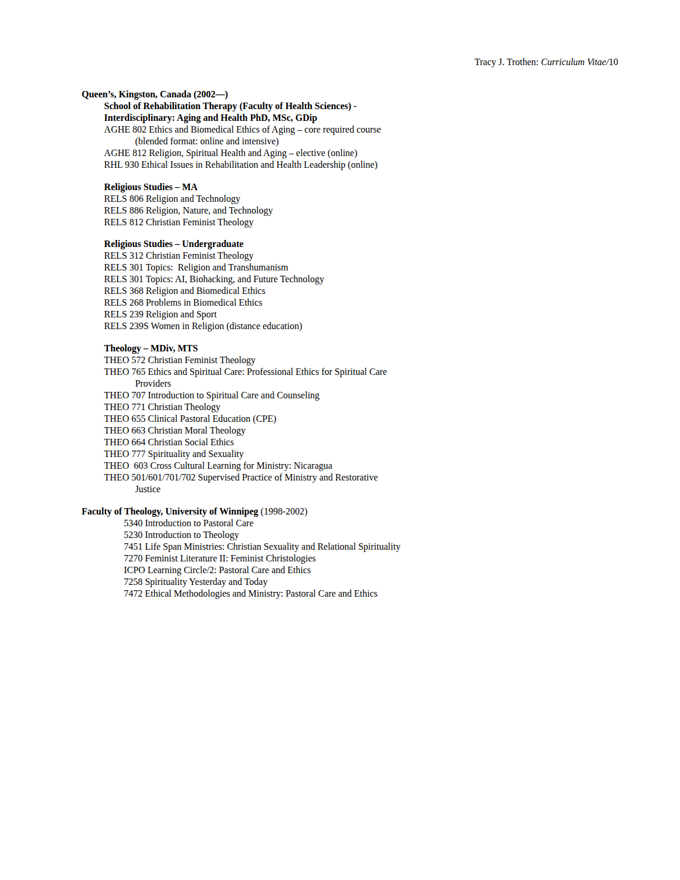Tracy J. Trothen: Curriculum Vitae/10
Queen’s, Kingston, Canada (2002—)
School of Rehabilitation Therapy (Faculty of Health Sciences) -
Interdisciplinary: Aging and Health PhD, MSc, GDip
AGHE 802 Ethics and Biomedical Ethics of Aging – core required course
(blended format: online and intensive)
AGHE 812 Religion, Spiritual Health and Aging – elective (online)
RHL 930 Ethical Issues in Rehabilitation and Health Leadership (online)
Religious Studies – MA
RELS 806 Religion and Technology
RELS 886 Religion, Nature, and Technology
RELS 812 Christian Feminist Theology
Religious Studies – Undergraduate
RELS 312 Christian Feminist Theology
RELS 301 Topics: Religion and Transhumanism
RELS 301 Topics: AI, Biohacking, and Future Technology
RELS 368 Religion and Biomedical Ethics
RELS 268 Problems in Biomedical Ethics
RELS 239 Religion and Sport
RELS 239S Women in Religion (distance education)
Theology – MDiv, MTS
THEO 572 Christian Feminist Theology
THEO 765 Ethics and Spiritual Care: Professional Ethics for Spiritual Care
Providers
THEO 707 Introduction to Spiritual Care and Counseling
THEO 771 Christian Theology
THEO 655 Clinical Pastoral Education (CPE)
THEO 663 Christian Moral Theology
THEO 664 Christian Social Ethics
THEO 777 Spirituality and Sexuality
THEO 603 Cross Cultural Learning for Ministry: Nicaragua
THEO 501/601/701/702 Supervised Practice of Ministry and Restorative
Justice
Faculty of Theology, University of Winnipeg (1998-2002)
5340 Introduction to Pastoral Care
5230 Introduction to Theology
7451 Life Span Ministries: Christian Sexuality and Relational Spirituality
7270 Feminist Literature II: Feminist Christologies
ICPO Learning Circle/2: Pastoral Care and Ethics
7258 Spirituality Yesterday and Today
7472 Ethical Methodologies and Ministry: Pastoral Care and Ethics